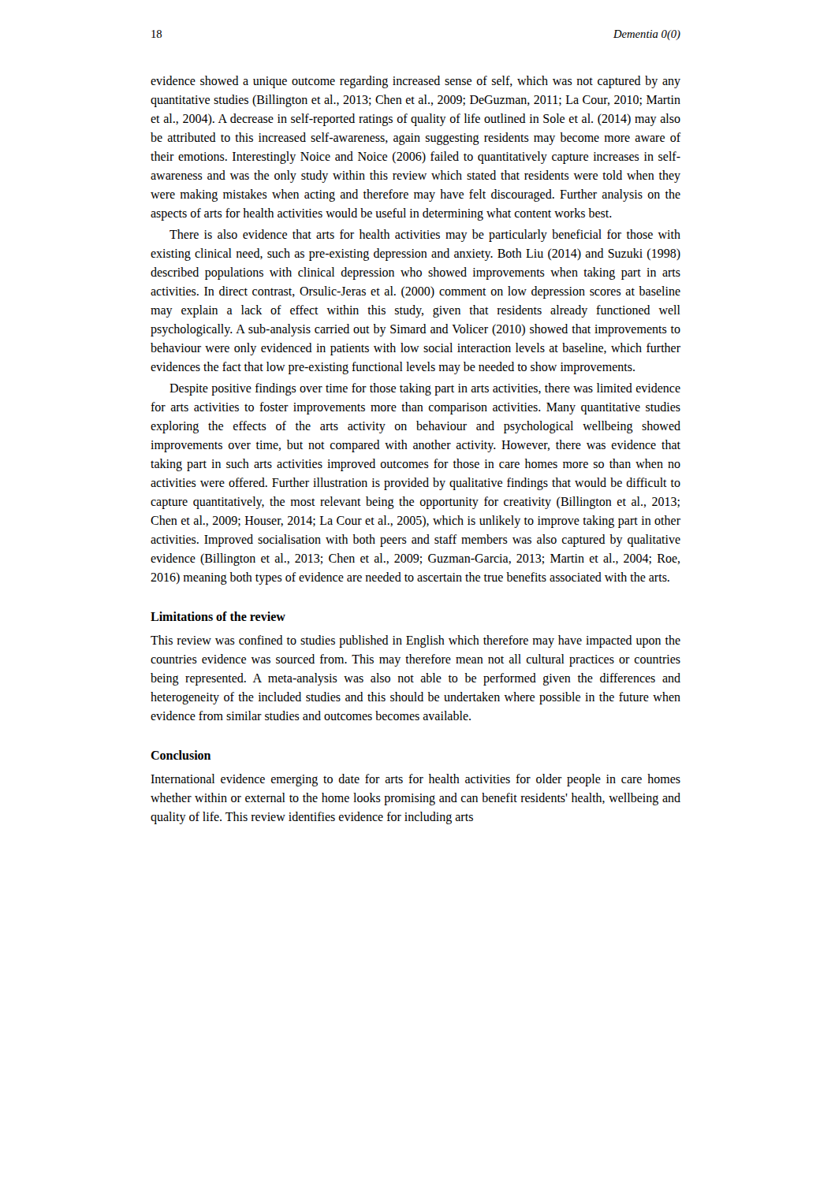18 Dementia 0(0)
evidence showed a unique outcome regarding increased sense of self, which was not captured by any quantitative studies (Billington et al., 2013; Chen et al., 2009; DeGuzman, 2011; La Cour, 2010; Martin et al., 2004). A decrease in self-reported ratings of quality of life outlined in Sole et al. (2014) may also be attributed to this increased self-awareness, again suggesting residents may become more aware of their emotions. Interestingly Noice and Noice (2006) failed to quantitatively capture increases in self-awareness and was the only study within this review which stated that residents were told when they were making mistakes when acting and therefore may have felt discouraged. Further analysis on the aspects of arts for health activities would be useful in determining what content works best.
There is also evidence that arts for health activities may be particularly beneficial for those with existing clinical need, such as pre-existing depression and anxiety. Both Liu (2014) and Suzuki (1998) described populations with clinical depression who showed improvements when taking part in arts activities. In direct contrast, Orsulic-Jeras et al. (2000) comment on low depression scores at baseline may explain a lack of effect within this study, given that residents already functioned well psychologically. A sub-analysis carried out by Simard and Volicer (2010) showed that improvements to behaviour were only evidenced in patients with low social interaction levels at baseline, which further evidences the fact that low pre-existing functional levels may be needed to show improvements.
Despite positive findings over time for those taking part in arts activities, there was limited evidence for arts activities to foster improvements more than comparison activities. Many quantitative studies exploring the effects of the arts activity on behaviour and psychological wellbeing showed improvements over time, but not compared with another activity. However, there was evidence that taking part in such arts activities improved outcomes for those in care homes more so than when no activities were offered. Further illustration is provided by qualitative findings that would be difficult to capture quantitatively, the most relevant being the opportunity for creativity (Billington et al., 2013; Chen et al., 2009; Houser, 2014; La Cour et al., 2005), which is unlikely to improve taking part in other activities. Improved socialisation with both peers and staff members was also captured by qualitative evidence (Billington et al., 2013; Chen et al., 2009; Guzman-Garcia, 2013; Martin et al., 2004; Roe, 2016) meaning both types of evidence are needed to ascertain the true benefits associated with the arts.
Limitations of the review
This review was confined to studies published in English which therefore may have impacted upon the countries evidence was sourced from. This may therefore mean not all cultural practices or countries being represented. A meta-analysis was also not able to be performed given the differences and heterogeneity of the included studies and this should be undertaken where possible in the future when evidence from similar studies and outcomes becomes available.
Conclusion
International evidence emerging to date for arts for health activities for older people in care homes whether within or external to the home looks promising and can benefit residents' health, wellbeing and quality of life. This review identifies evidence for including arts